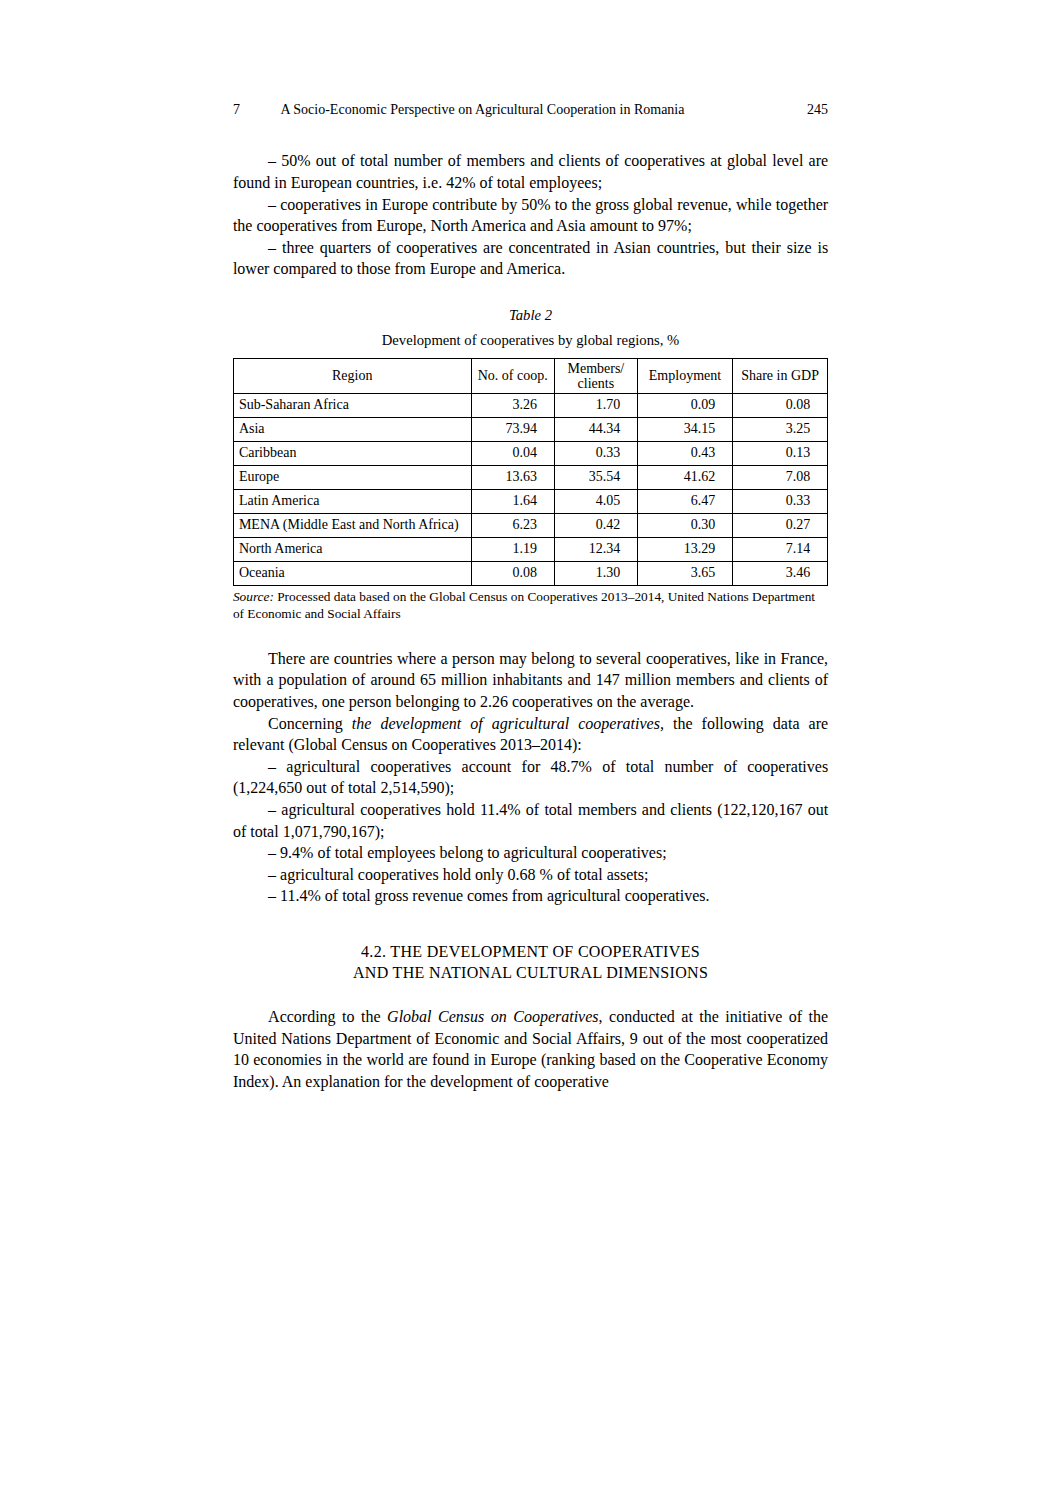7 A Socio-Economic Perspective on Agricultural Cooperation in Romania 245
– 50% out of total number of members and clients of cooperatives at global level are found in European countries, i.e. 42% of total employees;
– cooperatives in Europe contribute by 50% to the gross global revenue, while together the cooperatives from Europe, North America and Asia amount to 97%;
– three quarters of cooperatives are concentrated in Asian countries, but their size is lower compared to those from Europe and America.
Table 2
Development of cooperatives by global regions, %
| Region | No. of coop. | Members/ clients | Employment | Share in GDP |
| --- | --- | --- | --- | --- |
| Sub-Saharan Africa | 3.26 | 1.70 | 0.09 | 0.08 |
| Asia | 73.94 | 44.34 | 34.15 | 3.25 |
| Caribbean | 0.04 | 0.33 | 0.43 | 0.13 |
| Europe | 13.63 | 35.54 | 41.62 | 7.08 |
| Latin America | 1.64 | 4.05 | 6.47 | 0.33 |
| MENA (Middle East and North Africa) | 6.23 | 0.42 | 0.30 | 0.27 |
| North America | 1.19 | 12.34 | 13.29 | 7.14 |
| Oceania | 0.08 | 1.30 | 3.65 | 3.46 |
Source: Processed data based on the Global Census on Cooperatives 2013–2014, United Nations Department of Economic and Social Affairs
There are countries where a person may belong to several cooperatives, like in France, with a population of around 65 million inhabitants and 147 million members and clients of cooperatives, one person belonging to 2.26 cooperatives on the average.
Concerning the development of agricultural cooperatives, the following data are relevant (Global Census on Cooperatives 2013–2014):
– agricultural cooperatives account for 48.7% of total number of cooperatives (1,224,650 out of total 2,514,590);
– agricultural cooperatives hold 11.4% of total members and clients (122,120,167 out of total 1,071,790,167);
– 9.4% of total employees belong to agricultural cooperatives;
– agricultural cooperatives hold only 0.68 % of total assets;
– 11.4% of total gross revenue comes from agricultural cooperatives.
4.2. THE DEVELOPMENT OF COOPERATIVES
AND THE NATIONAL CULTURAL DIMENSIONS
According to the Global Census on Cooperatives, conducted at the initiative of the United Nations Department of Economic and Social Affairs, 9 out of the most cooperatized 10 economies in the world are found in Europe (ranking based on the Cooperative Economy Index). An explanation for the development of cooperative